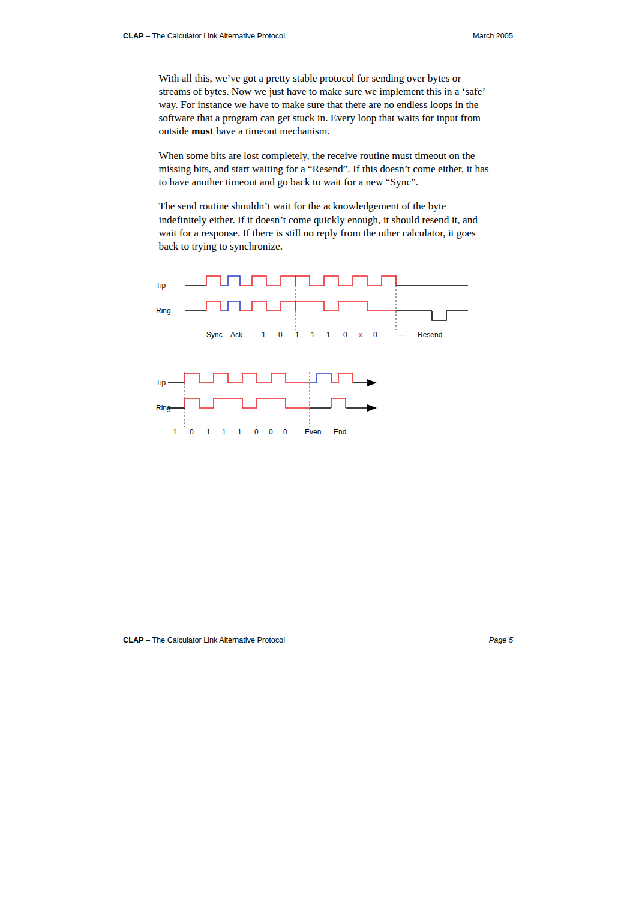CLAP – The Calculator Link Alternative Protocol
March 2005
With all this, we’ve got a pretty stable protocol for sending over bytes or streams of bytes. Now we just have to make sure we implement this in a ‘safe’ way. For instance we have to make sure that there are no endless loops in the software that a program can get stuck in. Every loop that waits for input from outside must have a timeout mechanism.
When some bits are lost completely, the receive routine must timeout on the missing bits, and start waiting for a “Resend”. If this doesn’t come either, it has to have another timeout and go back to wait for a new “Sync”.
The send routine shouldn’t wait for the acknowledgement of the byte indefinitely either. If it doesn’t come quickly enough, it should resend it, and wait for a response. If there is still no reply from the other calculator, it goes back to trying to synchronize.
Tip Ring Sync Ack 1 0 1 1 1 0 x 0 --- Resend
Tip Ring 1 0 1 1 1 0 0 0 Even End
CLAP – The Calculator Link Alternative Protocol
Page 5